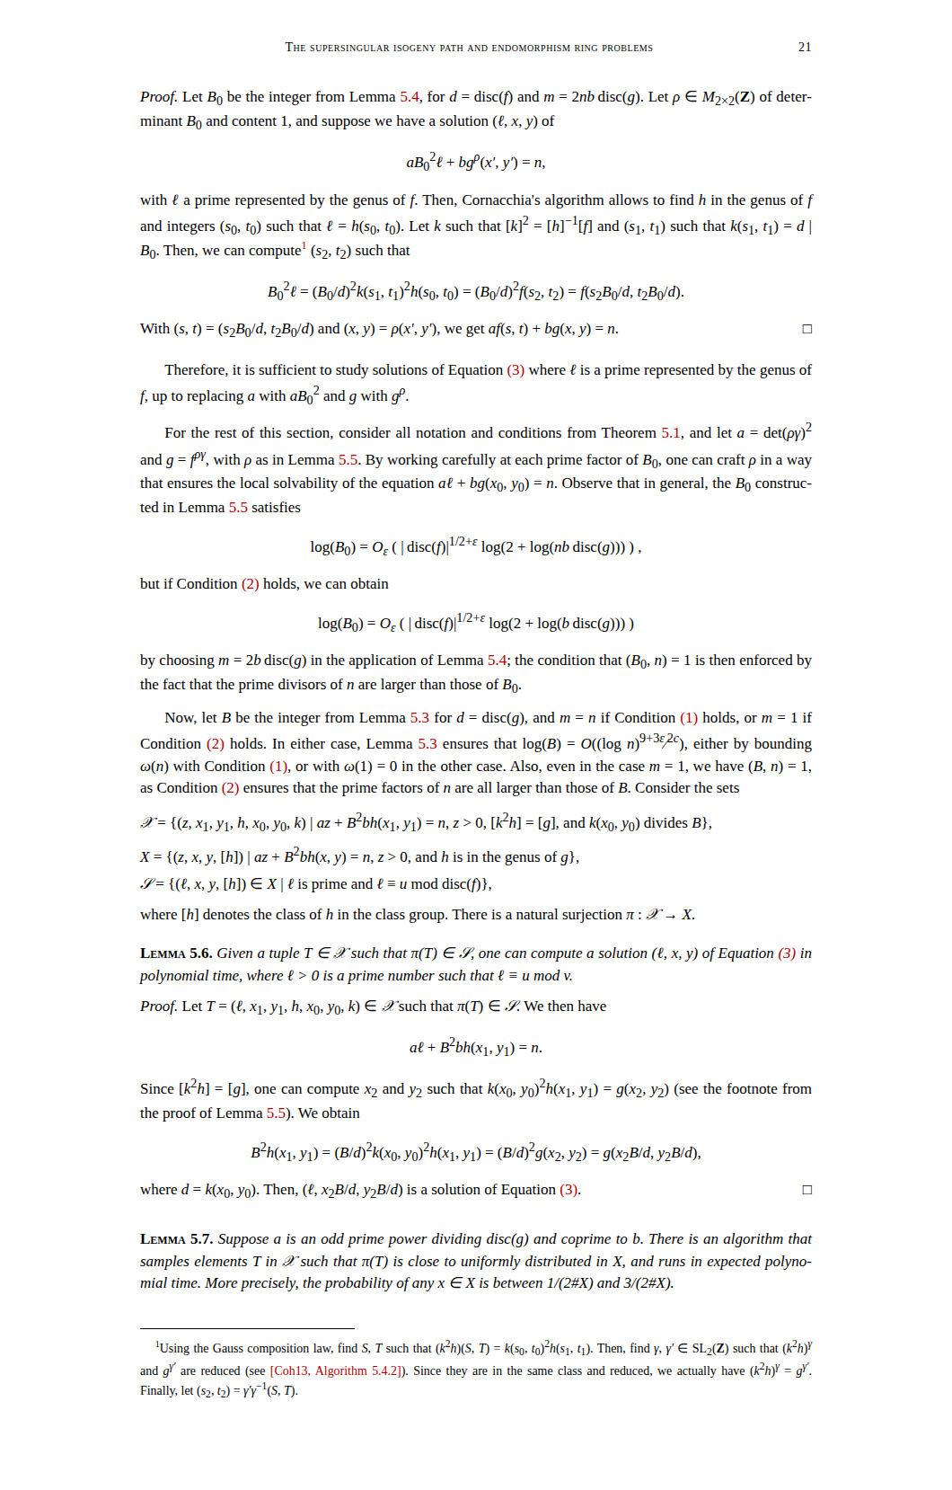The supersingular isogeny path and endomorphism ring problems 21
Proof. Let B0 be the integer from Lemma 5.4, for d = disc(f) and m = 2nb disc(g). Let ρ ∈ M2×2(Z) of determinant B0 and content 1, and suppose we have a solution (ℓ, x, y) of
aB02ℓ + bgρ(x′, y′) = n,
with ℓ a prime represented by the genus of f. Then, Cornacchia's algorithm allows to find h in the genus of f and integers (s0, t0) such that ℓ = h(s0, t0). Let k such that [k]2 = [h]−1[f] and (s1, t1) such that k(s1, t1) = d | B0. Then, we can compute1 (s2, t2) such that
B02ℓ = (B0/d)2k(s1, t1)2h(s0, t0) = (B0/d)2f(s2, t2) = f(s2B0/d, t2B0/d).
With (s, t) = (s2B0/d, t2B0/d) and (x, y) = ρ(x′, y′), we get af(s, t) + bg(x, y) = n. □
Therefore, it is sufficient to study solutions of Equation (3) where ℓ is a prime represented by the genus of f, up to replacing a with aB02 and g with gρ.
For the rest of this section, consider all notation and conditions from Theorem 5.1, and let a = det(ργ)2 and g = fργ, with ρ as in Lemma 5.5. By working carefully at each prime factor of B0, one can craft ρ in a way that ensures the local solvability of the equation aℓ + bg(x0, y0) = n. Observe that in general, the B0 constructed in Lemma 5.5 satisfies
log(B0) = Oε ( | disc(f)|1/2+ε log(2 + log(nb disc(g))) ) ,
but if Condition (2) holds, we can obtain
log(B0) = Oε ( | disc(f)|1/2+ε log(2 + log(b disc(g))) )
by choosing m = 2b disc(g) in the application of Lemma 5.4; the condition that (B0, n) = 1 is then enforced by the fact that the prime divisors of n are larger than those of B0.
Now, let B be the integer from Lemma 5.3 for d = disc(g), and m = n if Condition (1) holds, or m = 1 if Condition (2) holds. In either case, Lemma 5.3 ensures that log(B) = O((log n)9+3ε⁄2c), either by bounding ω(n) with Condition (1), or with ω(1) = 0 in the other case. Also, even in the case m = 1, we have (B, n) = 1, as Condition (2) ensures that the prime factors of n are all larger than those of B. Consider the sets
𝒳 = {(z, x1, y1, h, x0, y0, k) | az + B2bh(x1, y1) = n, z > 0, [k2h] = [g], and k(x0, y0) divides B},
X = {(z, x, y, [h]) | az + B2bh(x, y) = n, z > 0, and h is in the genus of g},
𝒮 = {(ℓ, x, y, [h]) ∈ X | ℓ is prime and ℓ ≡ u mod disc(f)},
where [h] denotes the class of h in the class group. There is a natural surjection π : 𝒳 → X.
Lemma 5.6. Given a tuple T ∈ 𝒳 such that π(T) ∈ 𝒮, one can compute a solution (ℓ, x, y) of Equation (3) in polynomial time, where ℓ > 0 is a prime number such that ℓ ≡ u mod v.
Proof. Let T = (ℓ, x1, y1, h, x0, y0, k) ∈ 𝒳 such that π(T) ∈ 𝒮. We then have
aℓ + B2bh(x1, y1) = n.
Since [k2h] = [g], one can compute x2 and y2 such that k(x0, y0)2h(x1, y1) = g(x2, y2) (see the footnote from the proof of Lemma 5.5). We obtain
B2h(x1, y1) = (B/d)2k(x0, y0)2h(x1, y1) = (B/d)2g(x2, y2) = g(x2B/d, y2B/d),
where d = k(x0, y0). Then, (ℓ, x2B/d, y2B/d) is a solution of Equation (3). □
Lemma 5.7. Suppose a is an odd prime power dividing disc(g) and coprime to b. There is an algorithm that samples elements T in 𝒳 such that π(T) is close to uniformly distributed in X, and runs in expected polynomial time. More precisely, the probability of any x ∈ X is between 1/(2#X) and 3/(2#X).
1Using the Gauss composition law, find S, T such that (k2h)(S, T) = k(s0, t0)2h(s1, t1). Then, find γ, γ′ ∈ SL2(Z) such that (k2h)γ and gγ′ are reduced (see [Coh13, Algorithm 5.4.2]). Since they are in the same class and reduced, we actually have (k2h)γ = gγ′. Finally, let (s2, t2) = γ′γ−1(S, T).